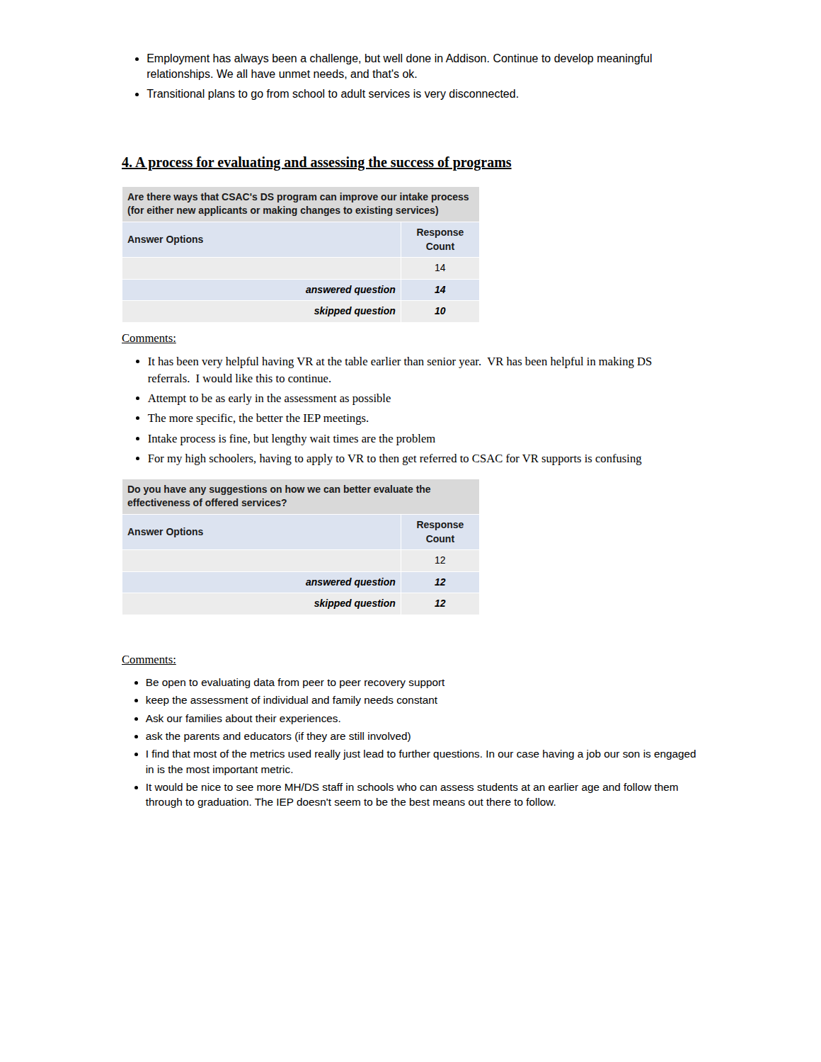Employment has always been a challenge, but well done in Addison. Continue to develop meaningful relationships. We all have unmet needs, and that's ok.
Transitional plans to go from school to adult services is very disconnected.
4. A process for evaluating and assessing the success of programs
| Are there ways that CSAC's DS program can improve our intake process (for either new applicants or making changes to existing services) |
| Answer Options | Response Count |
| | 14 |
| answered question | 14 |
| skipped question | 10 |
Comments:
It has been very helpful having VR at the table earlier than senior year. VR has been helpful in making DS referrals. I would like this to continue.
Attempt to be as early in the assessment as possible
The more specific, the better the IEP meetings.
Intake process is fine, but lengthy wait times are the problem
For my high schoolers, having to apply to VR to then get referred to CSAC for VR supports is confusing
| Do you have any suggestions on how we can better evaluate the effectiveness of offered services? |
| Answer Options | Response Count |
| | 12 |
| answered question | 12 |
| skipped question | 12 |
Comments:
Be open to evaluating data from peer to peer recovery support
keep the assessment of individual and family needs constant
Ask our families about their experiences.
ask the parents and educators (if they are still involved)
I find that most of the metrics used really just lead to further questions. In our case having a job our son is engaged in is the most important metric.
It would be nice to see more MH/DS staff in schools who can assess students at an earlier age and follow them through to graduation. The IEP doesn't seem to be the best means out there to follow.